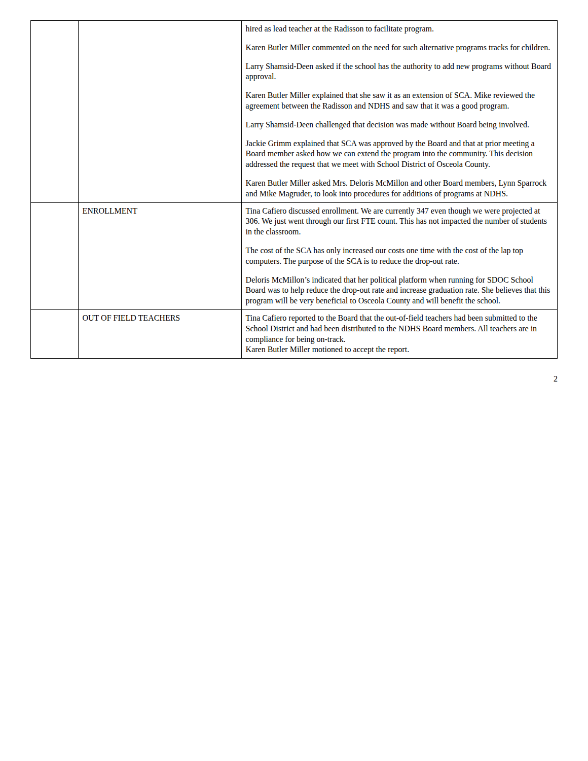| | | hired as lead teacher at the Radisson to facilitate program. Karen Butler Miller commented on the need for such alternative programs tracks for children. Larry Shamsid-Deen asked if the school has the authority to add new programs without Board approval. Karen Butler Miller explained that she saw it as an extension of SCA. Mike reviewed the agreement between the Radisson and NDHS and saw that it was a good program. Larry Shamsid-Deen challenged that decision was made without Board being involved. Jackie Grimm explained that SCA was approved by the Board and that at prior meeting a Board member asked how we can extend the program into the community. This decision addressed the request that we meet with School District of Osceola County. Karen Butler Miller asked Mrs. Deloris McMillon and other Board members, Lynn Sparrock and Mike Magruder, to look into procedures for additions of programs at NDHS. |
| | ENROLLMENT | Tina Cafiero discussed enrollment. We are currently 347 even though we were projected at 306. We just went through our first FTE count. This has not impacted the number of students in the classroom. The cost of the SCA has only increased our costs one time with the cost of the lap top computers. The purpose of the SCA is to reduce the drop-out rate. Deloris McMillon’s indicated that her political platform when running for SDOC School Board was to help reduce the drop-out rate and increase graduation rate. She believes that this program will be very beneficial to Osceola County and will benefit the school. |
| | OUT OF FIELD TEACHERS | Tina Cafiero reported to the Board that the out-of-field teachers had been submitted to the School District and had been distributed to the NDHS Board members. All teachers are in compliance for being on-track. Karen Butler Miller motioned to accept the report. |
2